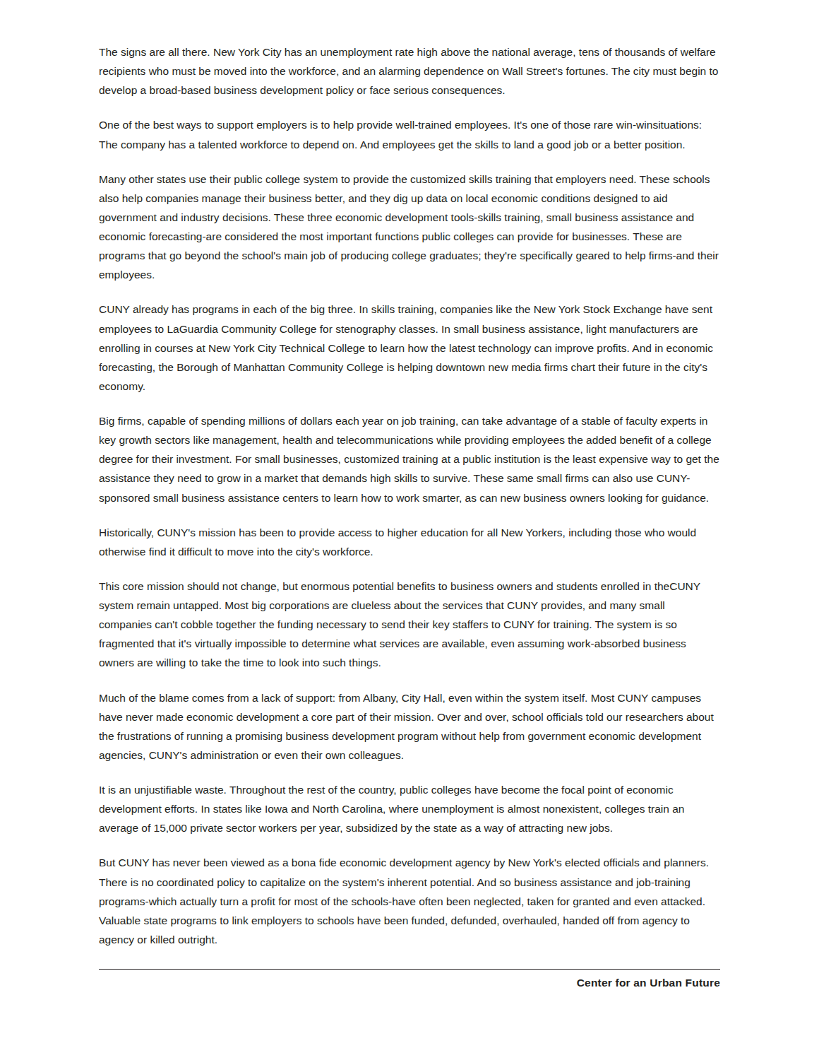The signs are all there. New York City has an unemployment rate high above the national average, tens of thousands of welfare recipients who must be moved into the workforce, and an alarming dependence on Wall Street's fortunes. The city must begin to develop a broad-based business development policy or face serious consequences.
One of the best ways to support employers is to help provide well-trained employees. It's one of those rare win-winsituations: The company has a talented workforce to depend on. And employees get the skills to land a good job or a better position.
Many other states use their public college system to provide the customized skills training that employers need. These schools also help companies manage their business better, and they dig up data on local economic conditions designed to aid government and industry decisions. These three economic development tools-skills training, small business assistance and economic forecasting-are considered the most important functions public colleges can provide for businesses. These are programs that go beyond the school's main job of producing college graduates; they're specifically geared to help firms-and their employees.
CUNY already has programs in each of the big three. In skills training, companies like the New York Stock Exchange have sent employees to LaGuardia Community College for stenography classes. In small business assistance, light manufacturers are enrolling in courses at New York City Technical College to learn how the latest technology can improve profits. And in economic forecasting, the Borough of Manhattan Community College is helping downtown new media firms chart their future in the city's economy.
Big firms, capable of spending millions of dollars each year on job training, can take advantage of a stable of faculty experts in key growth sectors like management, health and telecommunications while providing employees the added benefit of a college degree for their investment. For small businesses, customized training at a public institution is the least expensive way to get the assistance they need to grow in a market that demands high skills to survive. These same small firms can also use CUNY-sponsored small business assistance centers to learn how to work smarter, as can new business owners looking for guidance.
Historically, CUNY's mission has been to provide access to higher education for all New Yorkers, including those who would otherwise find it difficult to move into the city's workforce.
This core mission should not change, but enormous potential benefits to business owners and students enrolled in theCUNY system remain untapped. Most big corporations are clueless about the services that CUNY provides, and many small companies can't cobble together the funding necessary to send their key staffers to CUNY for training. The system is so fragmented that it's virtually impossible to determine what services are available, even assuming work-absorbed business owners are willing to take the time to look into such things.
Much of the blame comes from a lack of support: from Albany, City Hall, even within the system itself. Most CUNY campuses have never made economic development a core part of their mission. Over and over, school officials told our researchers about the frustrations of running a promising business development program without help from government economic development agencies, CUNY's administration or even their own colleagues.
It is an unjustifiable waste. Throughout the rest of the country, public colleges have become the focal point of economic development efforts. In states like Iowa and North Carolina, where unemployment is almost nonexistent, colleges train an average of 15,000 private sector workers per year, subsidized by the state as a way of attracting new jobs.
But CUNY has never been viewed as a bona fide economic development agency by New York's elected officials and planners. There is no coordinated policy to capitalize on the system's inherent potential. And so business assistance and job-training programs-which actually turn a profit for most of the schools-have often been neglected, taken for granted and even attacked. Valuable state programs to link employers to schools have been funded, defunded, overhauled, handed off from agency to agency or killed outright.
Center for an Urban Future